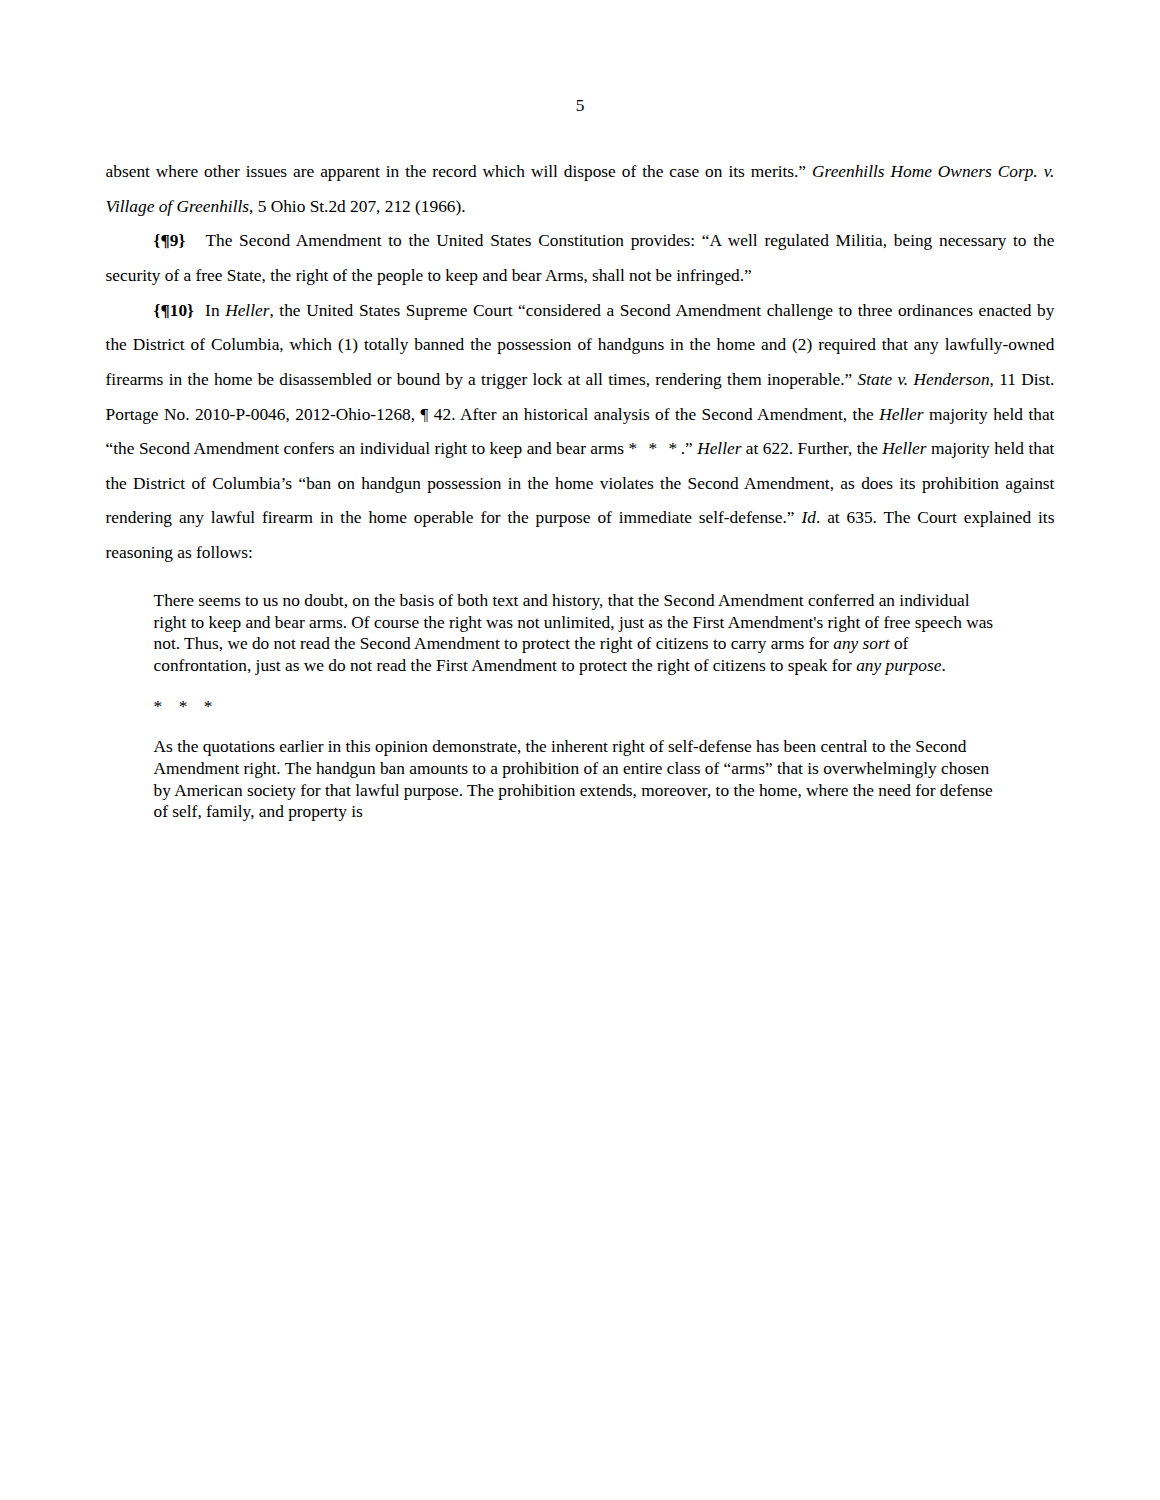5
absent where other issues are apparent in the record which will dispose of the case on its merits.” Greenhills Home Owners Corp. v. Village of Greenhills, 5 Ohio St.2d 207, 212 (1966).
{¶9} The Second Amendment to the United States Constitution provides: “A well regulated Militia, being necessary to the security of a free State, the right of the people to keep and bear Arms, shall not be infringed.”
{¶10} In Heller, the United States Supreme Court “considered a Second Amendment challenge to three ordinances enacted by the District of Columbia, which (1) totally banned the possession of handguns in the home and (2) required that any lawfully-owned firearms in the home be disassembled or bound by a trigger lock at all times, rendering them inoperable.” State v. Henderson, 11 Dist. Portage No. 2010-P-0046, 2012-Ohio-1268, ¶ 42. After an historical analysis of the Second Amendment, the Heller majority held that “the Second Amendment confers an individual right to keep and bear arms * * *.” Heller at 622. Further, the Heller majority held that the District of Columbia’s “ban on handgun possession in the home violates the Second Amendment, as does its prohibition against rendering any lawful firearm in the home operable for the purpose of immediate self-defense.” Id. at 635. The Court explained its reasoning as follows:
There seems to us no doubt, on the basis of both text and history, that the Second Amendment conferred an individual right to keep and bear arms. Of course the right was not unlimited, just as the First Amendment's right of free speech was not. Thus, we do not read the Second Amendment to protect the right of citizens to carry arms for any sort of confrontation, just as we do not read the First Amendment to protect the right of citizens to speak for any purpose.
* * *
As the quotations earlier in this opinion demonstrate, the inherent right of self-defense has been central to the Second Amendment right. The handgun ban amounts to a prohibition of an entire class of “arms” that is overwhelmingly chosen by American society for that lawful purpose. The prohibition extends, moreover, to the home, where the need for defense of self, family, and property is